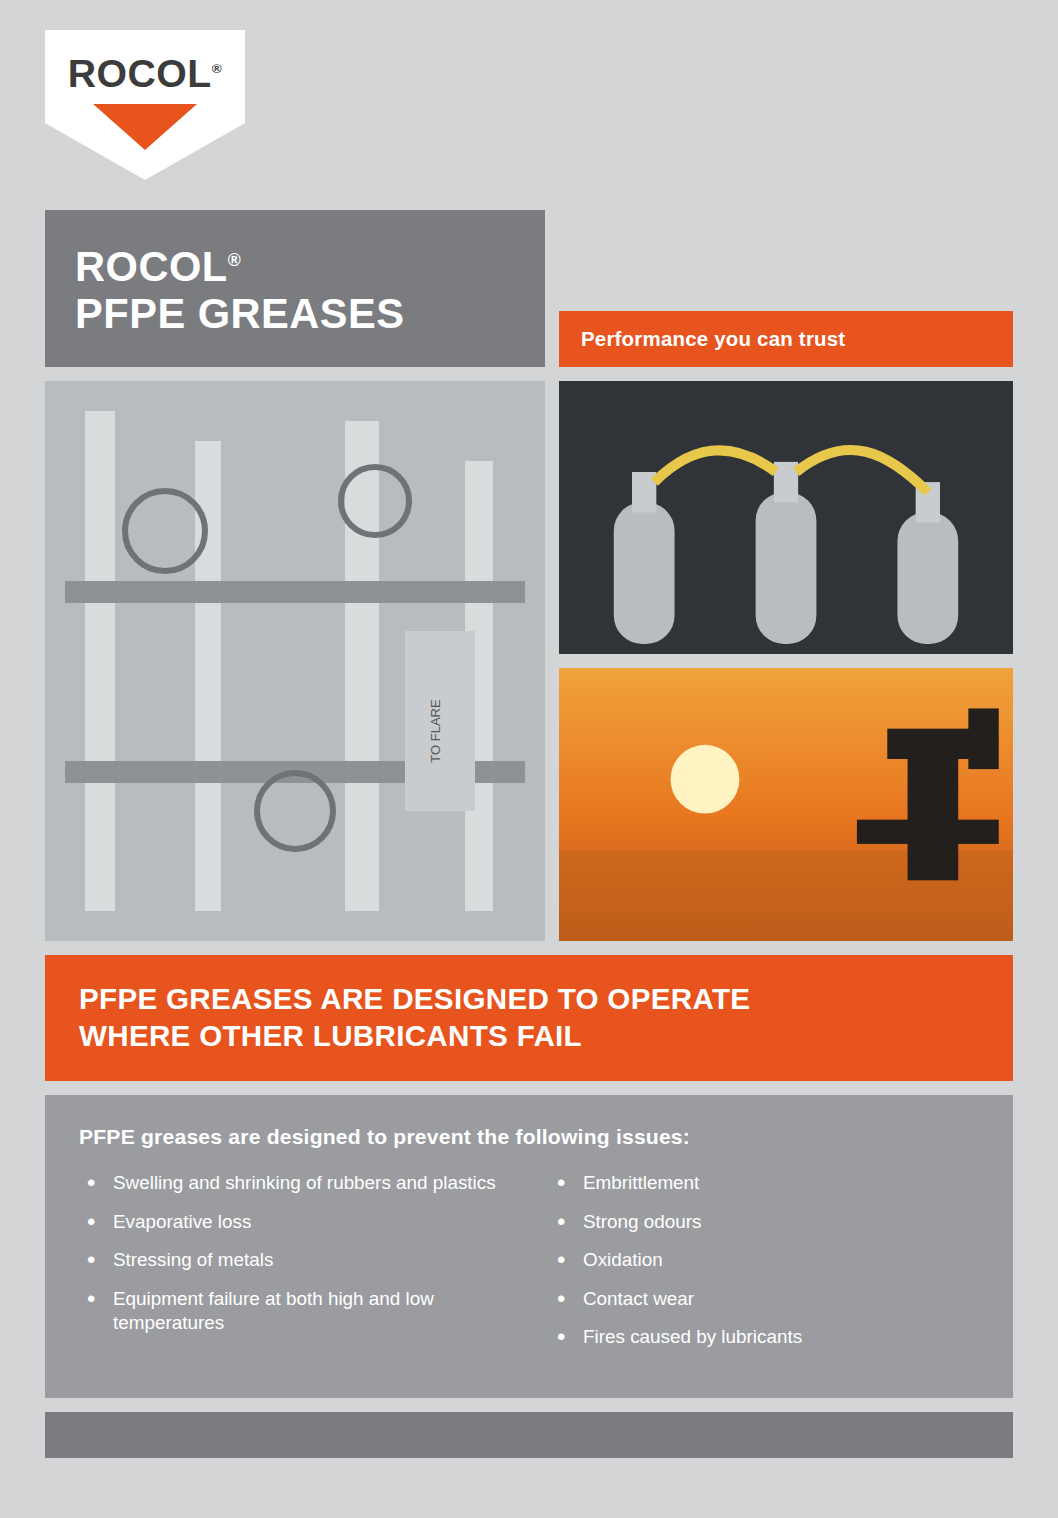ROCOL®
ROCOL®
PFPE GREASES
Performance you can trust
PFPE GREASES ARE DESIGNED TO OPERATE
WHERE OTHER LUBRICANTS FAIL
PFPE greases are designed to prevent the following issues:
Swelling and shrinking of rubbers and plastics
Evaporative loss
Stressing of metals
Equipment failure at both high and low temperatures
Embrittlement
Strong odours
Oxidation
Contact wear
Fires caused by lubricants